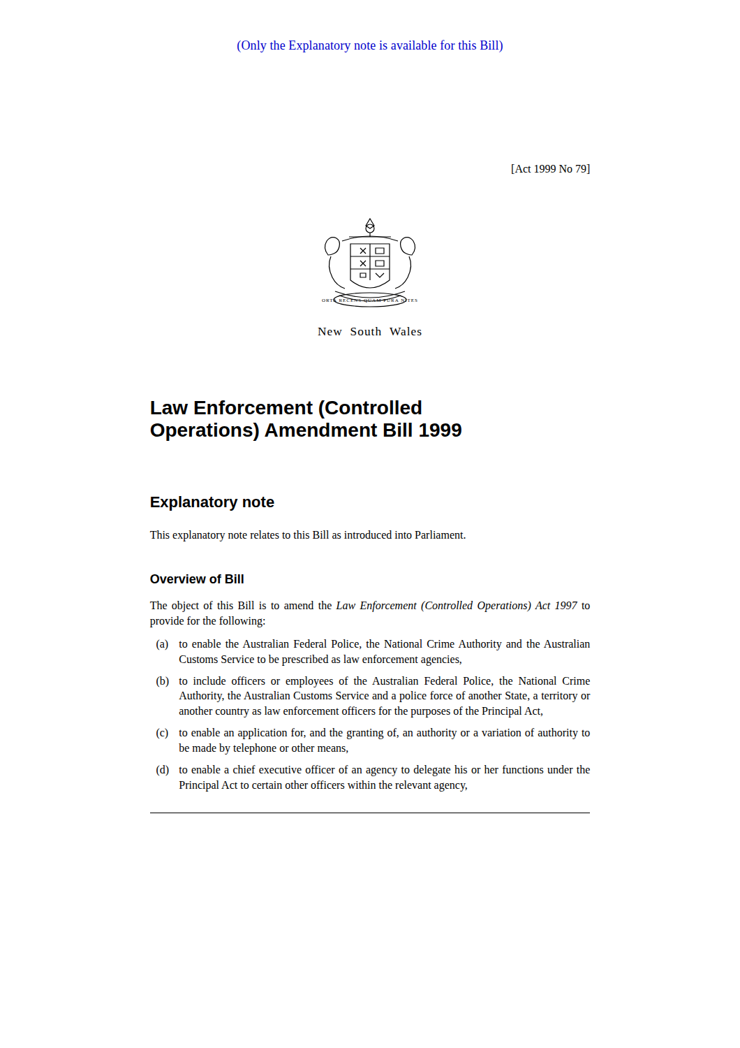(Only the Explanatory note is available for this Bill)
[Act 1999 No 79]
New South Wales
Law Enforcement (Controlled
Operations) Amendment Bill 1999
Explanatory note
This explanatory note relates to this Bill as introduced into Parliament.
Overview of Bill
The object of this Bill is to amend the Law Enforcement (Controlled Operations) Act 1997 to provide for the following:
(a) to enable the Australian Federal Police, the National Crime Authority and the Australian Customs Service to be prescribed as law enforcement agencies,
(b) to include officers or employees of the Australian Federal Police, the National Crime Authority, the Australian Customs Service and a police force of another State, a territory or another country as law enforcement officers for the purposes of the Principal Act,
(c) to enable an application for, and the granting of, an authority or a variation of authority to be made by telephone or other means,
(d) to enable a chief executive officer of an agency to delegate his or her functions under the Principal Act to certain other officers within the relevant agency,